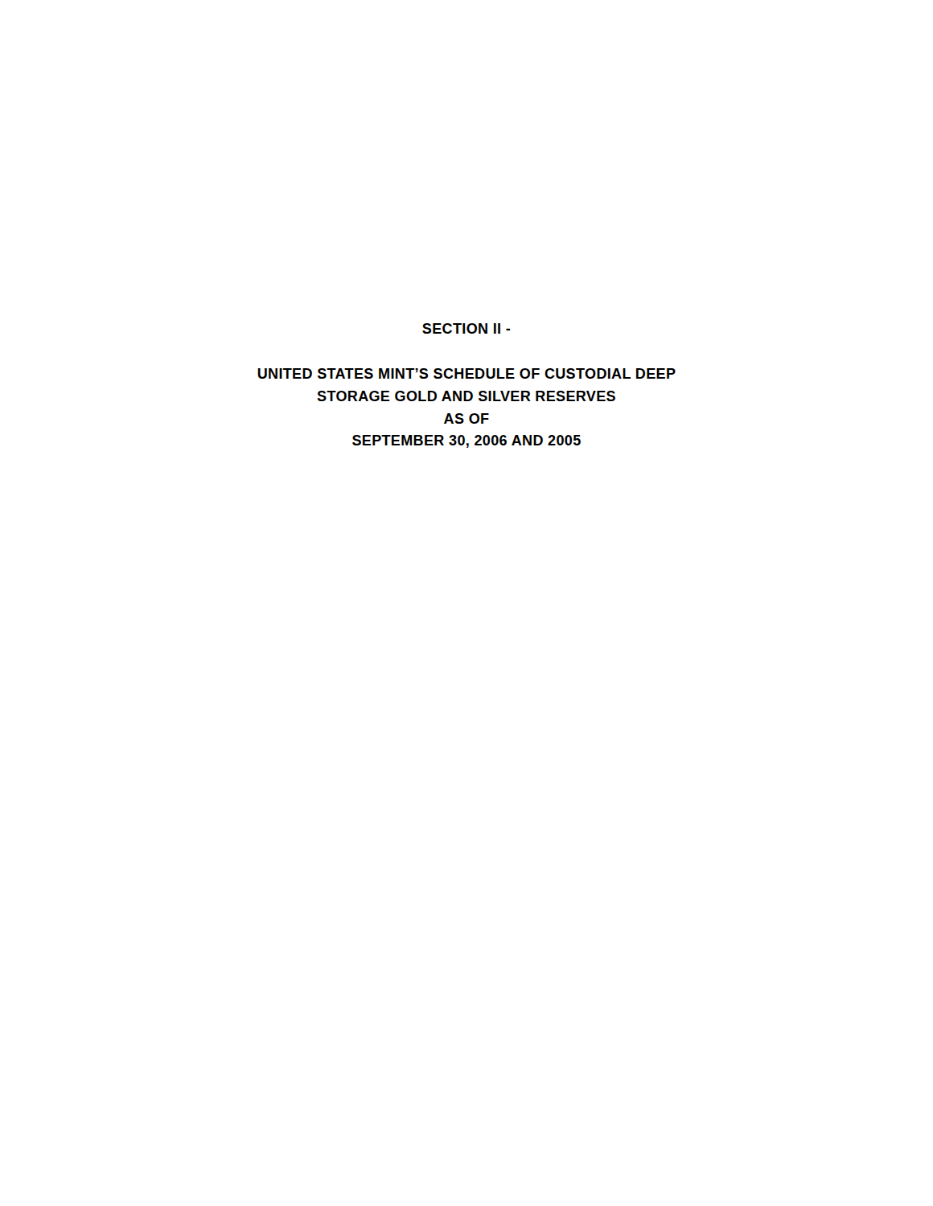SECTION II -
UNITED STATES MINT’S SCHEDULE OF CUSTODIAL DEEP
STORAGE GOLD AND SILVER RESERVES
AS OF
SEPTEMBER 30, 2006 AND 2005